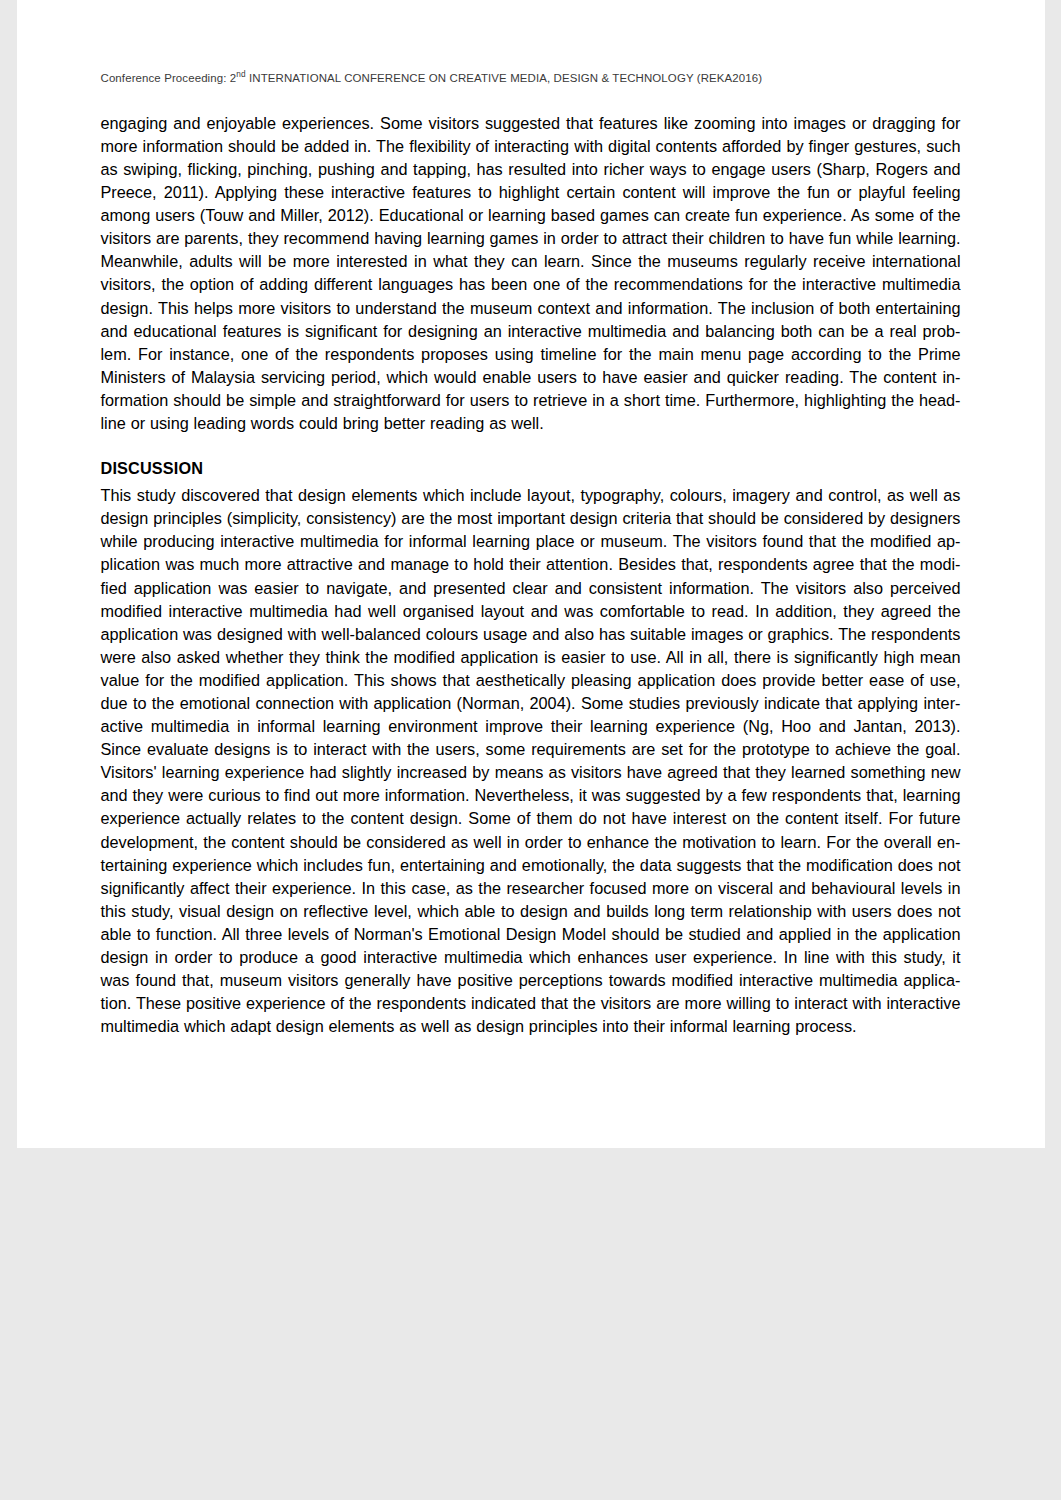Conference Proceeding: 2nd INTERNATIONAL CONFERENCE ON CREATIVE MEDIA, DESIGN & TECHNOLOGY (REKA2016)
engaging and enjoyable experiences. Some visitors suggested that features like zooming into images or dragging for more information should be added in. The flexibility of interacting with digital contents afforded by finger gestures, such as swiping, flicking, pinching, pushing and tapping, has resulted into richer ways to engage users (Sharp, Rogers and Preece, 2011). Applying these interactive features to highlight certain content will improve the fun or playful feeling among users (Touw and Miller, 2012). Educational or learning based games can create fun experience. As some of the visitors are parents, they recommend having learning games in order to attract their children to have fun while learning. Meanwhile, adults will be more interested in what they can learn. Since the museums regularly receive international visitors, the option of adding different languages has been one of the recommendations for the interactive multimedia design. This helps more visitors to understand the museum context and information. The inclusion of both entertaining and educational features is significant for designing an interactive multimedia and balancing both can be a real problem. For instance, one of the respondents proposes using timeline for the main menu page according to the Prime Ministers of Malaysia servicing period, which would enable users to have easier and quicker reading. The content information should be simple and straightforward for users to retrieve in a short time. Furthermore, highlighting the headline or using leading words could bring better reading as well.
DISCUSSION
This study discovered that design elements which include layout, typography, colours, imagery and control, as well as design principles (simplicity, consistency) are the most important design criteria that should be considered by designers while producing interactive multimedia for informal learning place or museum. The visitors found that the modified application was much more attractive and manage to hold their attention. Besides that, respondents agree that the modified application was easier to navigate, and presented clear and consistent information. The visitors also perceived modified interactive multimedia had well organised layout and was comfortable to read. In addition, they agreed the application was designed with well-balanced colours usage and also has suitable images or graphics. The respondents were also asked whether they think the modified application is easier to use. All in all, there is significantly high mean value for the modified application. This shows that aesthetically pleasing application does provide better ease of use, due to the emotional connection with application (Norman, 2004). Some studies previously indicate that applying interactive multimedia in informal learning environment improve their learning experience (Ng, Hoo and Jantan, 2013). Since evaluate designs is to interact with the users, some requirements are set for the prototype to achieve the goal. Visitors' learning experience had slightly increased by means as visitors have agreed that they learned something new and they were curious to find out more information. Nevertheless, it was suggested by a few respondents that, learning experience actually relates to the content design. Some of them do not have interest on the content itself. For future development, the content should be considered as well in order to enhance the motivation to learn. For the overall entertaining experience which includes fun, entertaining and emotionally, the data suggests that the modification does not significantly affect their experience. In this case, as the researcher focused more on visceral and behavioural levels in this study, visual design on reflective level, which able to design and builds long term relationship with users does not able to function. All three levels of Norman's Emotional Design Model should be studied and applied in the application design in order to produce a good interactive multimedia which enhances user experience. In line with this study, it was found that, museum visitors generally have positive perceptions towards modified interactive multimedia application. These positive experience of the respondents indicated that the visitors are more willing to interact with interactive multimedia which adapt design elements as well as design principles into their informal learning process.